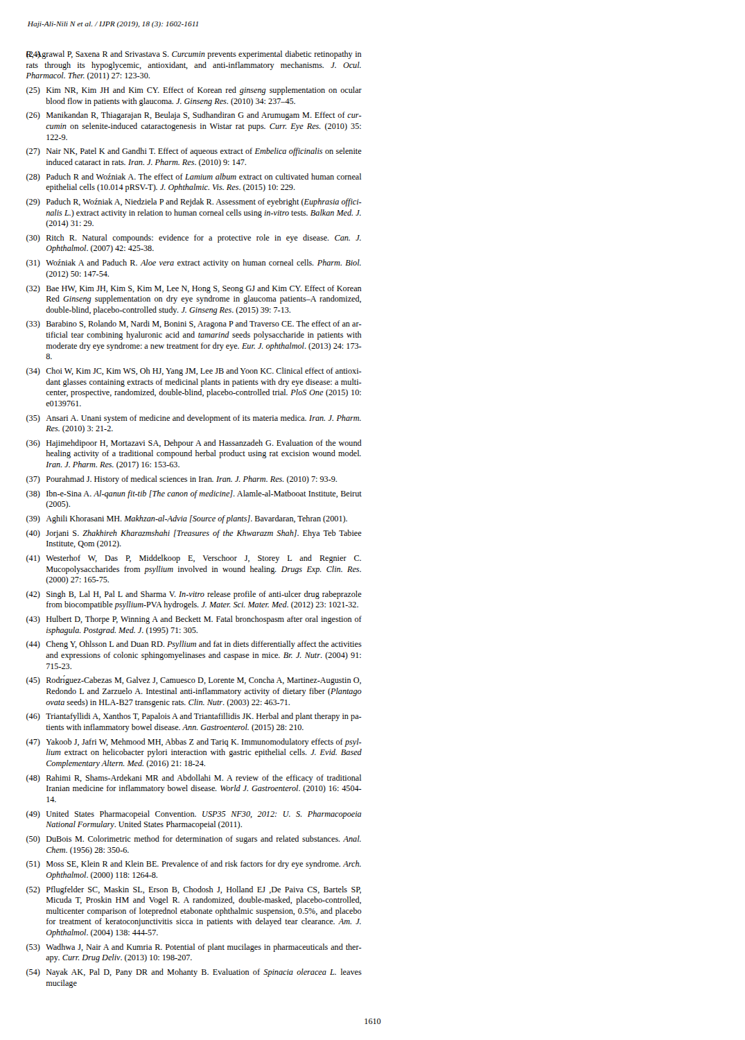Haji-Ali-Nili N et al. / IJPR (2019), 18 (3): 1602-1611
R, Agrawal P, Saxena R and Srivastava S. Curcumin prevents experimental diabetic retinopathy in rats through its hypoglycemic, antioxidant, and anti-inflammatory mechanisms. J. Ocul. Pharmacol. Ther. (2011) 27: 123-30.
Kim NR, Kim JH and Kim CY. Effect of Korean red ginseng supplementation on ocular blood flow in patients with glaucoma. J. Ginseng Res. (2010) 34: 237–45.
Manikandan R, Thiagarajan R, Beulaja S, Sudhandiran G and Arumugam M. Effect of curcumin on selenite-induced cataractogenesis in Wistar rat pups. Curr. Eye Res. (2010) 35: 122-9.
Nair NK, Patel K and Gandhi T. Effect of aqueous extract of Embelica officinalis on selenite induced cataract in rats. Iran. J. Pharm. Res. (2010) 9: 147.
Paduch R and Woźniak A. The effect of Lamium album extract on cultivated human corneal epithelial cells (10.014 pRSV-T). J. Ophthalmic. Vis. Res. (2015) 10: 229.
Paduch R, Woźniak A, Niedziela P and Rejdak R. Assessment of eyebright (Euphrasia officinalis L.) extract activity in relation to human corneal cells using in-vitro tests. Balkan Med. J. (2014) 31: 29.
Ritch R. Natural compounds: evidence for a protective role in eye disease. Can. J. Ophthalmol. (2007) 42: 425-38.
Woźniak A and Paduch R. Aloe vera extract activity on human corneal cells. Pharm. Biol. (2012) 50: 147-54.
Bae HW, Kim JH, Kim S, Kim M, Lee N, Hong S, Seong GJ and Kim CY. Effect of Korean Red Ginseng supplementation on dry eye syndrome in glaucoma patients–A randomized, double-blind, placebo-controlled study. J. Ginseng Res. (2015) 39: 7-13.
Barabino S, Rolando M, Nardi M, Bonini S, Aragona P and Traverso CE. The effect of an artificial tear combining hyaluronic acid and tamarind seeds polysaccharide in patients with moderate dry eye syndrome: a new treatment for dry eye. Eur. J. ophthalmol. (2013) 24: 173-8.
Choi W, Kim JC, Kim WS, Oh HJ, Yang JM, Lee JB and Yoon KC. Clinical effect of antioxidant glasses containing extracts of medicinal plants in patients with dry eye disease: a multi-center, prospective, randomized, double-blind, placebo-controlled trial. PloS One (2015) 10: e0139761.
Ansari A. Unani system of medicine and development of its materia medica. Iran. J. Pharm. Res. (2010) 3: 21-2.
Hajimehdipoor H, Mortazavi SA, Dehpour A and Hassanzadeh G. Evaluation of the wound healing activity of a traditional compound herbal product using rat excision wound model. Iran. J. Pharm. Res. (2017) 16: 153-63.
Pourahmad J. History of medical sciences in Iran. Iran. J. Pharm. Res. (2010) 7: 93-9.
Ibn-e-Sina A. Al-qanun fit-tib [The canon of medicine]. Alamle-al-Matbooat Institute, Beirut (2005).
Aghili Khorasani MH. Makhzan-al-Advia [Source of plants]. Bavardaran, Tehran (2001).
Jorjani S. Zhakhireh Kharazmshahi [Treasures of the Khwarazm Shah]. Ehya Teb Tabiee Institute, Qom (2012).
Westerhof W, Das P, Middelkoop E, Verschoor J, Storey L and Regnier C. Mucopolysaccharides from psyllium involved in wound healing. Drugs Exp. Clin. Res. (2000) 27: 165-75.
Singh B, Lal H, Pal L and Sharma V. In-vitro release profile of anti-ulcer drug rabeprazole from biocompatible psyllium-PVA hydrogels. J. Mater. Sci. Mater. Med. (2012) 23: 1021-32.
Hulbert D, Thorpe P, Winning A and Beckett M. Fatal bronchospasm after oral ingestion of isphagula. Postgrad. Med. J. (1995) 71: 305.
Cheng Y, Ohlsson L and Duan RD. Psyllium and fat in diets differentially affect the activities and expressions of colonic sphingomyelinases and caspase in mice. Br. J. Nutr. (2004) 91: 715-23.
Rodrı́guez-Cabezas M, Galvez J, Camuesco D, Lorente M, Concha A, Martinez-Augustin O, Redondo L and Zarzuelo A. Intestinal anti-inflammatory activity of dietary fiber (Plantago ovata seeds) in HLA-B27 transgenic rats. Clin. Nutr. (2003) 22: 463-71.
Triantafyllidi A, Xanthos T, Papalois A and Triantafillidis JK. Herbal and plant therapy in patients with inflammatory bowel disease. Ann. Gastroenterol. (2015) 28: 210.
Yakoob J, Jafri W, Mehmood MH, Abbas Z and Tariq K. Immunomodulatory effects of psyllium extract on helicobacter pylori interaction with gastric epithelial cells. J. Evid. Based Complementary Altern. Med. (2016) 21: 18-24.
Rahimi R, Shams-Ardekani MR and Abdollahi M. A review of the efficacy of traditional Iranian medicine for inflammatory bowel disease. World J. Gastroenterol. (2010) 16: 4504-14.
United States Pharmacopeial Convention. USP35 NF30, 2012: U. S. Pharmacopoeia National Formulary. United States Pharmacopeial (2011).
DuBois M. Colorimetric method for determination of sugars and related substances. Anal. Chem. (1956) 28: 350-6.
Moss SE, Klein R and Klein BE. Prevalence of and risk factors for dry eye syndrome. Arch. Ophthalmol. (2000) 118: 1264-8.
Pflugfelder SC, Maskin SL, Erson B, Chodosh J, Holland EJ ,De Paiva CS, Bartels SP, Micuda T, Proskin HM and Vogel R. A randomized, double-masked, placebo-controlled, multicenter comparison of loteprednol etabonate ophthalmic suspension, 0.5%, and placebo for treatment of keratoconjunctivitis sicca in patients with delayed tear clearance. Am. J. Ophthalmol. (2004) 138: 444-57.
Wadhwa J, Nair A and Kumria R. Potential of plant mucilages in pharmaceuticals and therapy. Curr. Drug Deliv. (2013) 10: 198-207.
Nayak AK, Pal D, Pany DR and Mohanty B. Evaluation of Spinacia oleracea L. leaves mucilage
1610